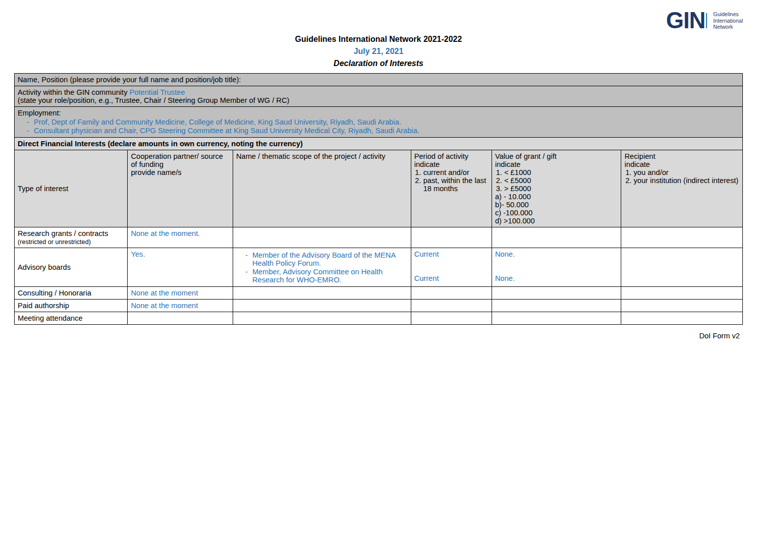GIN Guidelines International Network
Guidelines International Network 2021-2022
July 21, 2021
Declaration of Interests
| Name, Position (please provide your full name and position/job title): |
| Activity within the GIN community Potential Trustee (state your role/position, e.g., Trustee, Chair / Steering Group Member of WG / RC) |
| Employment: Prof, Dept of Family and Community Medicine, College of Medicine, King Saud University, Riyadh, Saudi Arabia. Consultant physician and Chair, CPG Steering Committee at King Saud University Medical City, Riyadh, Saudi Arabia. |
| Direct Financial Interests (declare amounts in own currency, noting the currency) |
| Type of interest | Cooperation partner/ source of funding provide name/s | Name / thematic scope of the project / activity | Period of activity indicate current and/or past, within the last 18 months | Value of grant / gift indicate < £1000 < £5000 > £5000 a) - 10.000 b)- 50.000 c) -100.000 d) >100.000 | Recipient indicate you and/or your institution (indirect interest) |
| Research grants / contracts (restricted or unrestricted) | None at the moment. | | | | |
| Advisory boards | Yes. | Member of the Advisory Board of the MENA Health Policy Forum. Member, Advisory Committee on Health Research for WHO-EMRO. | Current Current | None. None. | |
| Consulting / Honoraria | None at the moment | | | | |
| Paid authorship | None at the moment | | | | |
| Meeting attendance | | | | | |
DoI Form v2